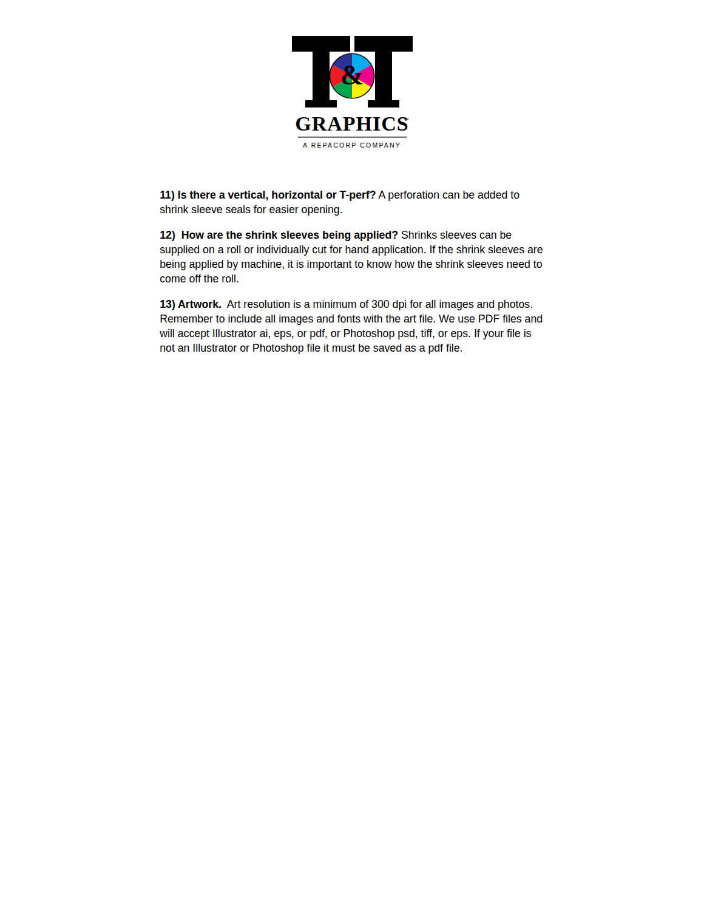& GRAPHICS ™ A REPACORP COMPANY
11) Is there a vertical, horizontal or T-perf? A perforation can be added to shrink sleeve seals for easier opening.
12) How are the shrink sleeves being applied? Shrinks sleeves can be supplied on a roll or individually cut for hand application. If the shrink sleeves are being applied by machine, it is important to know how the shrink sleeves need to come off the roll.
13) Artwork. Art resolution is a minimum of 300 dpi for all images and photos. Remember to include all images and fonts with the art file. We use PDF files and will accept Illustrator ai, eps, or pdf, or Photoshop psd, tiff, or eps. If your file is not an Illustrator or Photoshop file it must be saved as a pdf file.